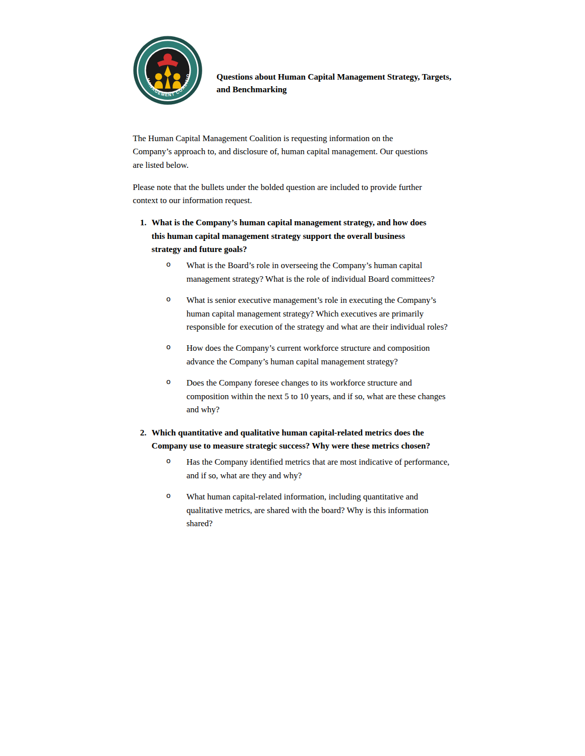HUMAN CAPITAL MANAGEMENT COALITION
Questions about Human Capital Management Strategy, Targets, and Benchmarking
The Human Capital Management Coalition is requesting information on the Company’s approach to, and disclosure of, human capital management. Our questions are listed below.
Please note that the bullets under the bolded question are included to provide further context to our information request.
What is the Company’s human capital management strategy, and how does this human capital management strategy support the overall business strategy and future goals?
What is the Board’s role in overseeing the Company’s human capital management strategy? What is the role of individual Board committees?
What is senior executive management’s role in executing the Company’s human capital management strategy? Which executives are primarily responsible for execution of the strategy and what are their individual roles?
How does the Company’s current workforce structure and composition advance the Company’s human capital management strategy?
Does the Company foresee changes to its workforce structure and composition within the next 5 to 10 years, and if so, what are these changes and why?
Which quantitative and qualitative human capital-related metrics does the Company use to measure strategic success? Why were these metrics chosen?
Has the Company identified metrics that are most indicative of performance, and if so, what are they and why?
What human capital-related information, including quantitative and qualitative metrics, are shared with the board? Why is this information shared?